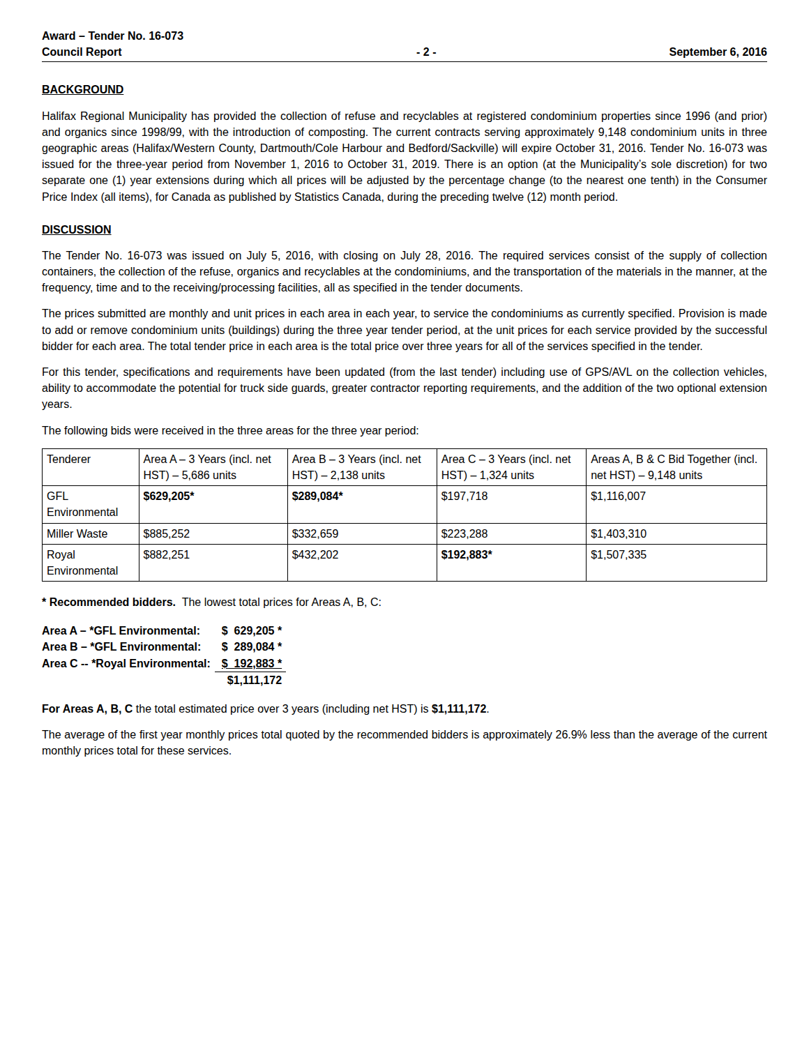Award – Tender No. 16-073
Council Report
- 2 -
September 6, 2016
BACKGROUND
Halifax Regional Municipality has provided the collection of refuse and recyclables at registered condominium properties since 1996 (and prior) and organics since 1998/99, with the introduction of composting. The current contracts serving approximately 9,148 condominium units in three geographic areas (Halifax/Western County, Dartmouth/Cole Harbour and Bedford/Sackville) will expire October 31, 2016. Tender No. 16-073 was issued for the three-year period from November 1, 2016 to October 31, 2019. There is an option (at the Municipality’s sole discretion) for two separate one (1) year extensions during which all prices will be adjusted by the percentage change (to the nearest one tenth) in the Consumer Price Index (all items), for Canada as published by Statistics Canada, during the preceding twelve (12) month period.
DISCUSSION
The Tender No. 16-073 was issued on July 5, 2016, with closing on July 28, 2016. The required services consist of the supply of collection containers, the collection of the refuse, organics and recyclables at the condominiums, and the transportation of the materials in the manner, at the frequency, time and to the receiving/processing facilities, all as specified in the tender documents.
The prices submitted are monthly and unit prices in each area in each year, to service the condominiums as currently specified. Provision is made to add or remove condominium units (buildings) during the three year tender period, at the unit prices for each service provided by the successful bidder for each area. The total tender price in each area is the total price over three years for all of the services specified in the tender.
For this tender, specifications and requirements have been updated (from the last tender) including use of GPS/AVL on the collection vehicles, ability to accommodate the potential for truck side guards, greater contractor reporting requirements, and the addition of the two optional extension years.
The following bids were received in the three areas for the three year period:
| Tenderer | Area A – 3 Years (incl. net HST) – 5,686 units | Area B – 3 Years (incl. net HST) – 2,138 units | Area C – 3 Years (incl. net HST) – 1,324 units | Areas A, B & C Bid Together (incl. net HST) – 9,148 units |
| --- | --- | --- | --- | --- |
| GFL Environmental | $629,205* | $289,084* | $197,718 | $1,116,007 |
| Miller Waste | $885,252 | $332,659 | $223,288 | $1,403,310 |
| Royal Environmental | $882,251 | $432,202 | $192,883* | $1,507,335 |
* Recommended bidders. The lowest total prices for Areas A, B, C:
| Area A – *GFL Environmental: | $ 629,205 * |
| Area B – *GFL Environmental: | $ 289,084 * |
| Area C -- *Royal Environmental: | $ 192,883 * |
| | $1,111,172 |
For Areas A, B, C the total estimated price over 3 years (including net HST) is $1,111,172.
The average of the first year monthly prices total quoted by the recommended bidders is approximately 26.9% less than the average of the current monthly prices total for these services.